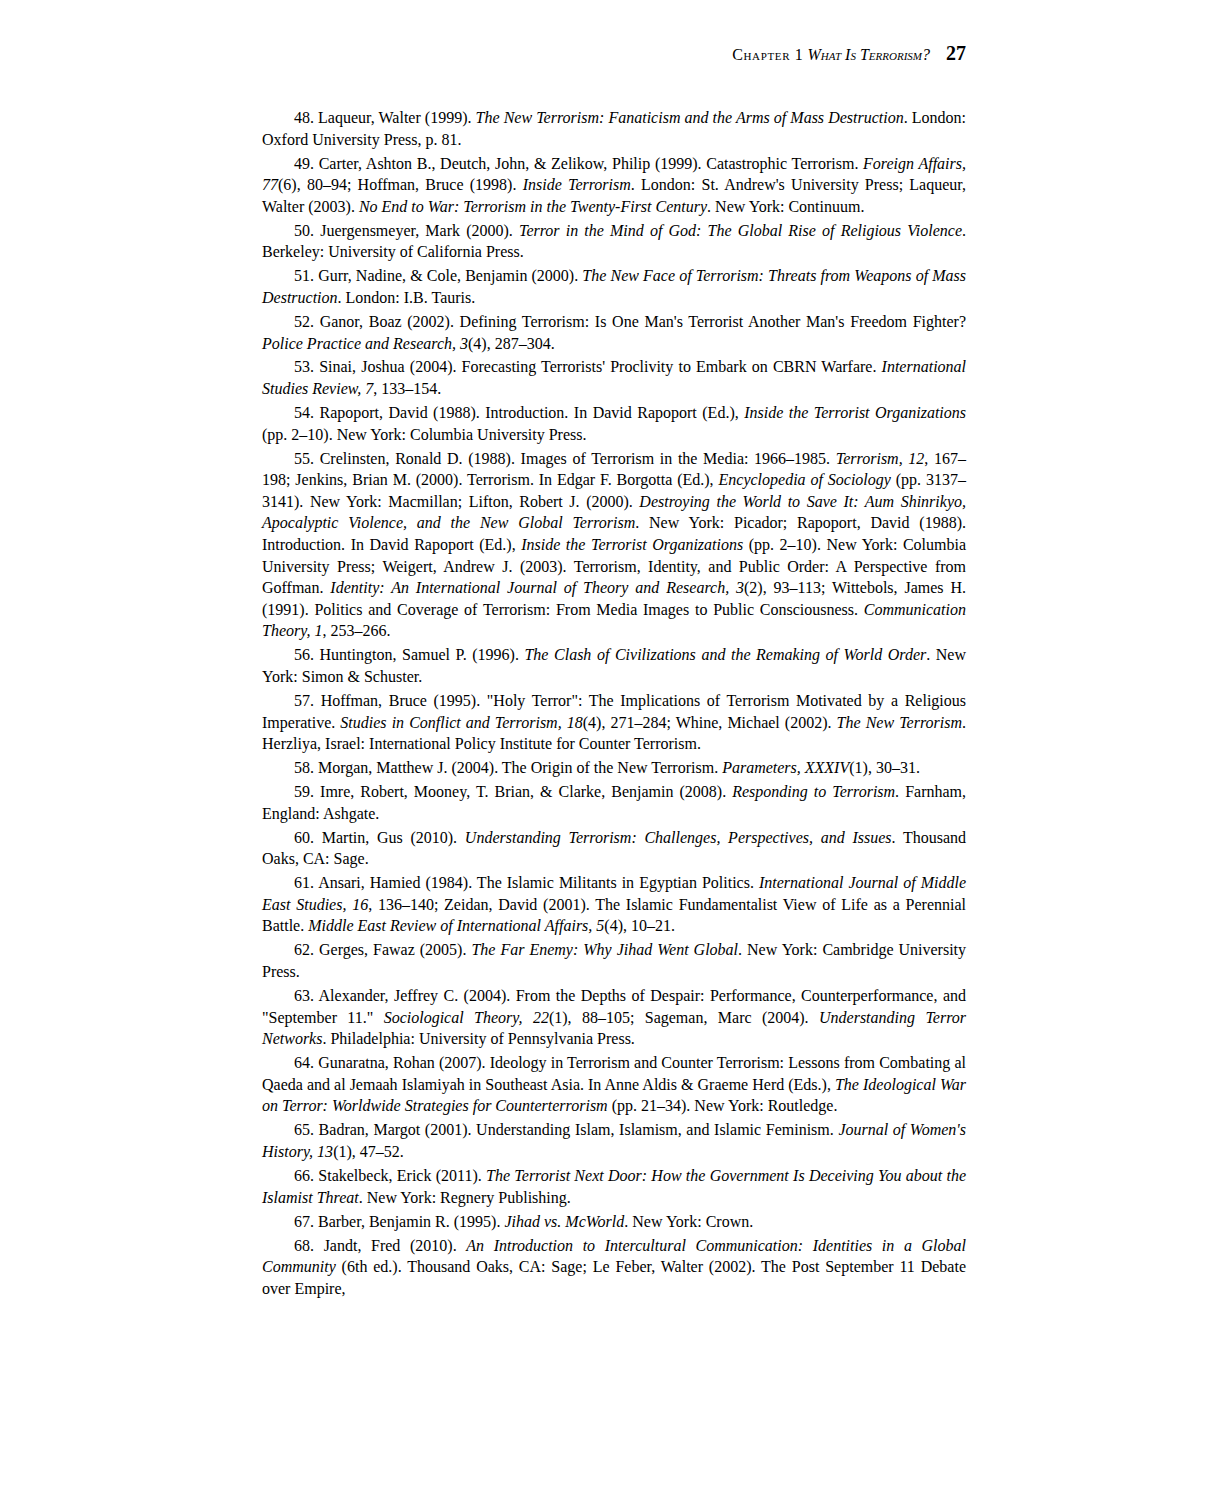Chapter 1 What Is Terrorism? 27
Laqueur, Walter (1999). The New Terrorism: Fanaticism and the Arms of Mass Destruction. London: Oxford University Press, p. 81.
Carter, Ashton B., Deutch, John, & Zelikow, Philip (1999). Catastrophic Terrorism. Foreign Affairs, 77(6), 80–94; Hoffman, Bruce (1998). Inside Terrorism. London: St. Andrew's University Press; Laqueur, Walter (2003). No End to War: Terrorism in the Twenty-First Century. New York: Continuum.
Juergensmeyer, Mark (2000). Terror in the Mind of God: The Global Rise of Religious Violence. Berkeley: University of California Press.
Gurr, Nadine, & Cole, Benjamin (2000). The New Face of Terrorism: Threats from Weapons of Mass Destruction. London: I.B. Tauris.
Ganor, Boaz (2002). Defining Terrorism: Is One Man's Terrorist Another Man's Freedom Fighter? Police Practice and Research, 3(4), 287–304.
Sinai, Joshua (2004). Forecasting Terrorists' Proclivity to Embark on CBRN Warfare. International Studies Review, 7, 133–154.
Rapoport, David (1988). Introduction. In David Rapoport (Ed.), Inside the Terrorist Organizations (pp. 2–10). New York: Columbia University Press.
Crelinsten, Ronald D. (1988). Images of Terrorism in the Media: 1966–1985. Terrorism, 12, 167–198; Jenkins, Brian M. (2000). Terrorism. In Edgar F. Borgotta (Ed.), Encyclopedia of Sociology (pp. 3137–3141). New York: Macmillan; Lifton, Robert J. (2000). Destroying the World to Save It: Aum Shinrikyo, Apocalyptic Violence, and the New Global Terrorism. New York: Picador; Rapoport, David (1988). Introduction. In David Rapoport (Ed.), Inside the Terrorist Organizations (pp. 2–10). New York: Columbia University Press; Weigert, Andrew J. (2003). Terrorism, Identity, and Public Order: A Perspective from Goffman. Identity: An International Journal of Theory and Research, 3(2), 93–113; Wittebols, James H. (1991). Politics and Coverage of Terrorism: From Media Images to Public Consciousness. Communication Theory, 1, 253–266.
Huntington, Samuel P. (1996). The Clash of Civilizations and the Remaking of World Order. New York: Simon & Schuster.
Hoffman, Bruce (1995). "Holy Terror": The Implications of Terrorism Motivated by a Religious Imperative. Studies in Conflict and Terrorism, 18(4), 271–284; Whine, Michael (2002). The New Terrorism. Herzliya, Israel: International Policy Institute for Counter Terrorism.
Morgan, Matthew J. (2004). The Origin of the New Terrorism. Parameters, XXXIV(1), 30–31.
Imre, Robert, Mooney, T. Brian, & Clarke, Benjamin (2008). Responding to Terrorism. Farnham, England: Ashgate.
Martin, Gus (2010). Understanding Terrorism: Challenges, Perspectives, and Issues. Thousand Oaks, CA: Sage.
Ansari, Hamied (1984). The Islamic Militants in Egyptian Politics. International Journal of Middle East Studies, 16, 136–140; Zeidan, David (2001). The Islamic Fundamentalist View of Life as a Perennial Battle. Middle East Review of International Affairs, 5(4), 10–21.
Gerges, Fawaz (2005). The Far Enemy: Why Jihad Went Global. New York: Cambridge University Press.
Alexander, Jeffrey C. (2004). From the Depths of Despair: Performance, Counterperformance, and "September 11." Sociological Theory, 22(1), 88–105; Sageman, Marc (2004). Understanding Terror Networks. Philadelphia: University of Pennsylvania Press.
Gunaratna, Rohan (2007). Ideology in Terrorism and Counter Terrorism: Lessons from Combating al Qaeda and al Jemaah Islamiyah in Southeast Asia. In Anne Aldis & Graeme Herd (Eds.), The Ideological War on Terror: Worldwide Strategies for Counterterrorism (pp. 21–34). New York: Routledge.
Badran, Margot (2001). Understanding Islam, Islamism, and Islamic Feminism. Journal of Women's History, 13(1), 47–52.
Stakelbeck, Erick (2011). The Terrorist Next Door: How the Government Is Deceiving You about the Islamist Threat. New York: Regnery Publishing.
Barber, Benjamin R. (1995). Jihad vs. McWorld. New York: Crown.
Jandt, Fred (2010). An Introduction to Intercultural Communication: Identities in a Global Community (6th ed.). Thousand Oaks, CA: Sage; Le Feber, Walter (2002). The Post September 11 Debate over Empire,